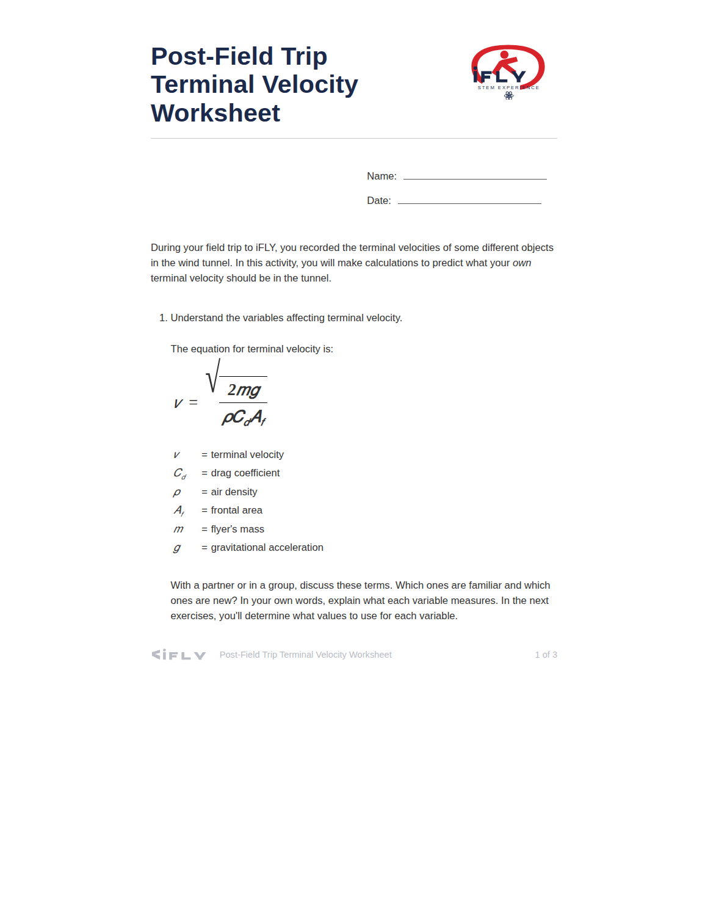Post-Field Trip
Terminal Velocity Worksheet
iFLY STEM Experience STEM EXPERIENCE
Name:
Date:
During your field trip to iFLY, you recorded the terminal velocities of some different objects in the wind tunnel. In this activity, you will make calculations to predict what your own terminal velocity should be in the tunnel.
Understand the variables affecting terminal velocity.
The equation for terminal velocity is:
𝑣 = √ 2𝑚𝑔 𝜌𝐶𝑑𝐴𝑓
| 𝑣 | = | terminal velocity |
| 𝐶 𝑑 | = | drag coefficient |
| 𝜌 | = | air density |
| 𝐴 𝑓 | = | frontal area |
| 𝑚 | = | flyer's mass |
| 𝑔 | = | gravitational acceleration |
With a partner or in a group, discuss these terms. Which ones are familiar and which ones are new? In your own words, explain what each variable measures. In the next exercises, you'll determine what values to use for each variable.
Post-Field Trip Terminal Velocity Worksheet
1 of 3